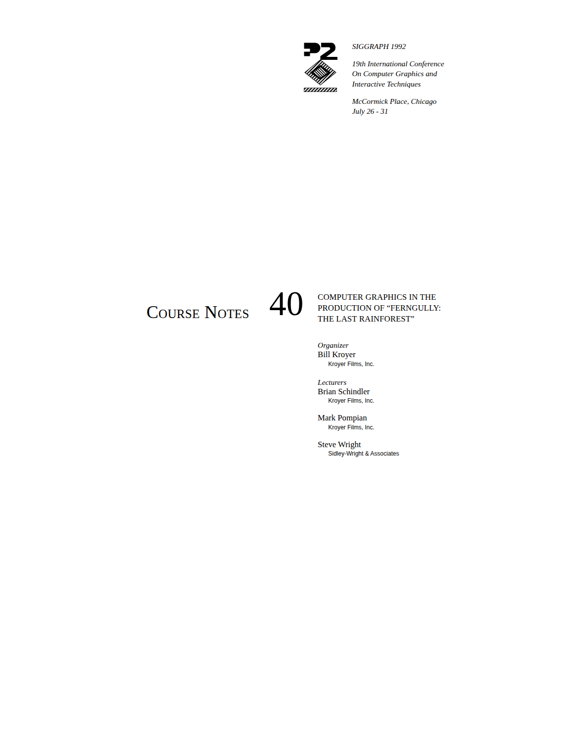SIGGRAPH 1992
19th International Conference
On Computer Graphics and
Interactive Techniques
McCormick Place, Chicago
July 26 - 31
Course Notes
40
COMPUTER GRAPHICS IN THE
PRODUCTION OF “FERNGULLY:
THE LAST RAINFOREST”
Organizer
Bill Kroyer
Kroyer Films, Inc.
Lecturers
Brian Schindler
Kroyer Films, Inc.
Mark Pompian
Kroyer Films, Inc.
Steve Wright
Sidley-Wright & Associates